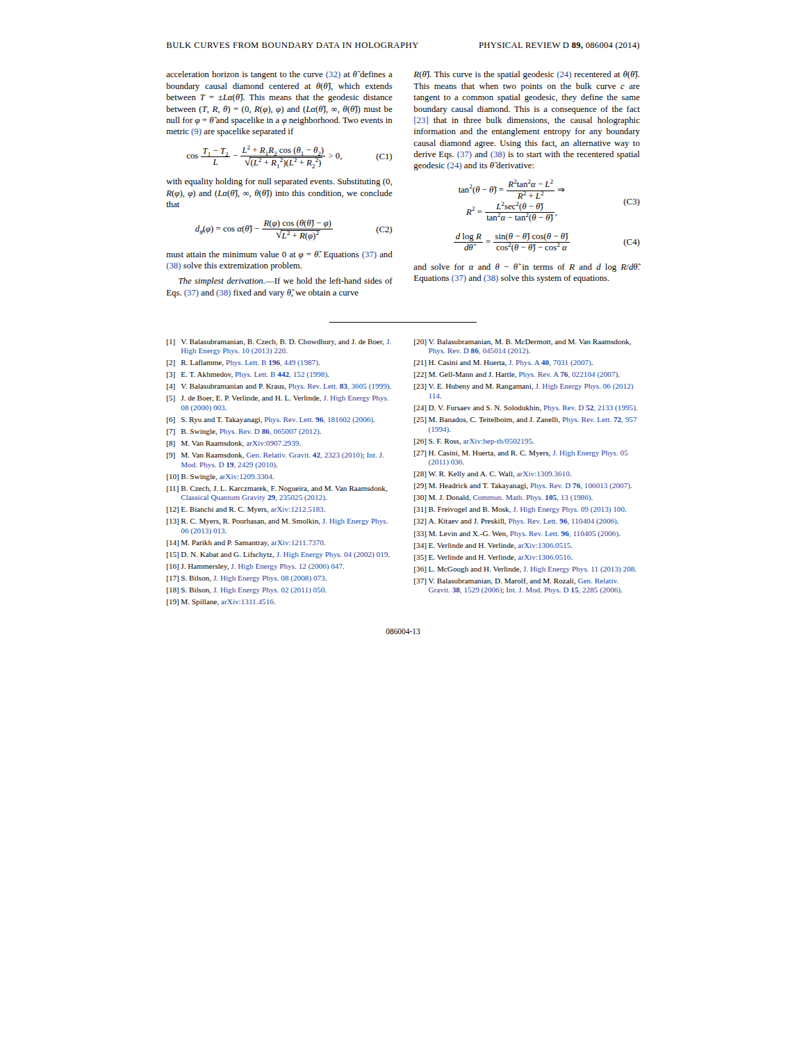Bulk curves from boundary data in holography
PHYSICAL REVIEW D 89, 086004 (2014)
acceleration horizon is tangent to the curve (32) at θ̃ defines a boundary causal diamond centered at θ(θ̃), which extends between T = ±Lα(θ̃). This means that the geodesic distance between (T, R, θ) = (0, R(φ), φ) and (Lα(θ̃), ∞, θ(θ̃)) must be null for φ = θ̃ and spacelike in a φ neighborhood. Two events in metric (9) are spacelike separated if
cos T1 − T2 L − L2 + R1R2 cos (θ1 − θ2)(L2 + R12)(L2 + R22) > 0, (C1)
with equality holding for null separated events. Substituting (0, R(φ), φ) and (Lα(θ̃), ∞, θ(θ̃)) into this condition, we conclude that
dθ̃(φ) = cos α(θ̃) − R(φ) cos (θ(θ̃) − φ) L2 + R(φ)2 (C2)
must attain the minimum value 0 at φ = θ̃. Equations (37) and (38) solve this extremization problem.
The simplest derivation.—If we hold the left-hand sides of Eqs. (37) and (38) fixed and vary θ̃, we obtain a curve
R(θ̃). This curve is the spatial geodesic (24) recentered at θ(θ̃). This means that when two points on the bulk curve c are tangent to a common spatial geodesic, they define the same boundary causal diamond. This is a consequence of the fact [23] that in three bulk dimensions, the causal holographic information and the entanglement entropy for any boundary causal diamond agree. Using this fact, an alternative way to derive Eqs. (37) and (38) is to start with the recentered spatial geodesic (24) and its θ̃ derivative:
tan2(θ − θ̃) = R2tan2α − L2 R2 + L2 ⇒
R2 = L2sec2(θ − θ̃) tan2α − tan2(θ − θ̃), (C3)
d log R dθ̃ = sin(θ − θ̃) cos(θ − θ̃) cos2(θ − θ̃) − cos2 α (C4)
and solve for α and θ − θ̃ in terms of R and d log R/dθ̃. Equations (37) and (38) solve this system of equations.
[1] V. Balasubramanian, B. Czech, B. D. Chowdhury, and J. de Boer, J. High Energy Phys. 10 (2013) 220.
[2] R. Laflamme, Phys. Lett. B 196, 449 (1987).
[3] E. T. Akhmedov, Phys. Lett. B 442, 152 (1998).
[4] V. Balasubramanian and P. Kraus, Phys. Rev. Lett. 83, 3605 (1999).
[5] J. de Boer, E. P. Verlinde, and H. L. Verlinde, J. High Energy Phys. 08 (2000) 003.
[6] S. Ryu and T. Takayanagi, Phys. Rev. Lett. 96, 181602 (2006).
[7] B. Swingle, Phys. Rev. D 86, 065007 (2012).
[8] M. Van Raamsdonk, arXiv:0907.2939.
[9] M. Van Raamsdonk, Gen. Relativ. Gravit. 42, 2323 (2010); Int. J. Mod. Phys. D 19, 2429 (2010).
[10] B. Swingle, arXiv:1209.3304.
[11] B. Czech, J. L. Karczmarek, F. Nogueira, and M. Van Raamsdonk, Classical Quantum Gravity 29, 235025 (2012).
[12] E. Bianchi and R. C. Myers, arXiv:1212.5183.
[13] R. C. Myers, R. Pourhasan, and M. Smolkin, J. High Energy Phys. 06 (2013) 013.
[14] M. Parikh and P. Samantray, arXiv:1211.7370.
[15] D. N. Kabat and G. Lifschytz, J. High Energy Phys. 04 (2002) 019.
[16] J. Hammersley, J. High Energy Phys. 12 (2006) 047.
[17] S. Bilson, J. High Energy Phys. 08 (2008) 073.
[18] S. Bilson, J. High Energy Phys. 02 (2011) 050.
[19] M. Spillane, arXiv:1311.4516.
[20] V. Balasubramanian, M. B. McDermott, and M. Van Raamsdonk, Phys. Rev. D 86, 045014 (2012).
[21] H. Casini and M. Huerta, J. Phys. A 40, 7031 (2007).
[22] M. Gell-Mann and J. Hartle, Phys. Rev. A 76, 022104 (2007).
[23] V. E. Hubeny and M. Rangamani, J. High Energy Phys. 06 (2012) 114.
[24] D. V. Fursaev and S. N. Solodukhin, Phys. Rev. D 52, 2133 (1995).
[25] M. Banados, C. Teitelboim, and J. Zanelli, Phys. Rev. Lett. 72, 957 (1994).
[26] S. F. Ross, arXiv:hep-th/0502195.
[27] H. Casini, M. Huerta, and R. C. Myers, J. High Energy Phys. 05 (2011) 036.
[28] W. R. Kelly and A. C. Wall, arXiv:1309.3610.
[29] M. Headrick and T. Takayanagi, Phys. Rev. D 76, 106013 (2007).
[30] M. J. Donald, Commun. Math. Phys. 105, 13 (1986).
[31] B. Freivogel and B. Mosk, J. High Energy Phys. 09 (2013) 100.
[32] A. Kitaev and J. Preskill, Phys. Rev. Lett. 96, 110404 (2006).
[33] M. Levin and X.-G. Wen, Phys. Rev. Lett. 96, 110405 (2006).
[34] E. Verlinde and H. Verlinde, arXiv:1306.0515.
[35] E. Verlinde and H. Verlinde, arXiv:1306.0516.
[36] L. McGough and H. Verlinde, J. High Energy Phys. 11 (2013) 208.
[37] V. Balasubramanian, D. Marolf, and M. Rozali, Gen. Relativ. Gravit. 38, 1529 (2006); Int. J. Mod. Phys. D 15, 2285 (2006).
086004-13